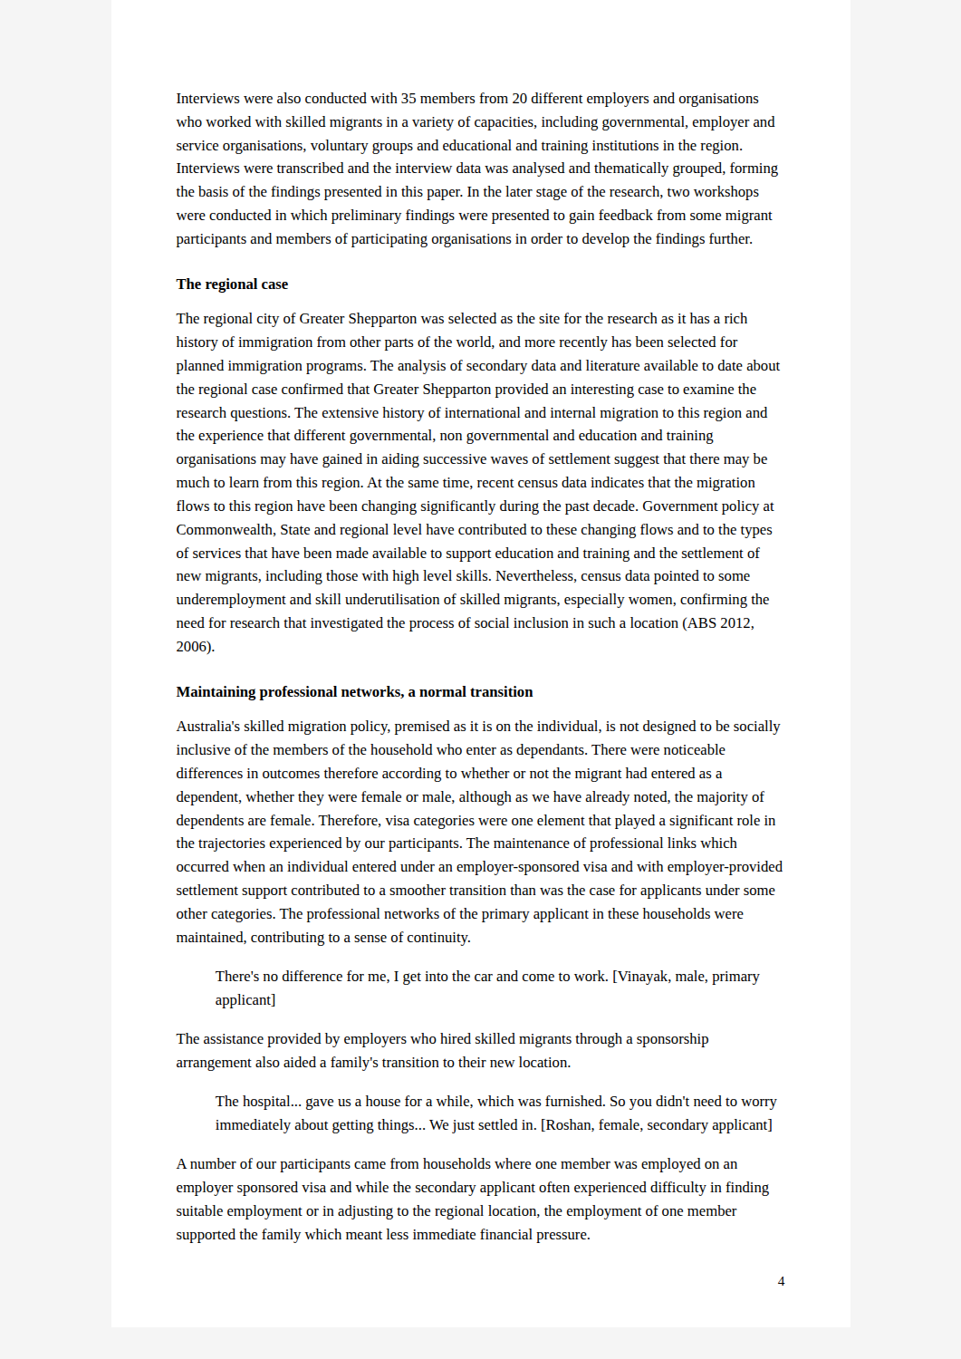Interviews were also conducted with 35 members from 20 different employers and organisations who worked with skilled migrants in a variety of capacities, including governmental, employer and service organisations, voluntary groups and educational and training institutions in the region. Interviews were transcribed and the interview data was analysed and thematically grouped, forming the basis of the findings presented in this paper. In the later stage of the research, two workshops were conducted in which preliminary findings were presented to gain feedback from some migrant participants and members of participating organisations in order to develop the findings further.
The regional case
The regional city of Greater Shepparton was selected as the site for the research as it has a rich history of immigration from other parts of the world, and more recently has been selected for planned immigration programs. The analysis of secondary data and literature available to date about the regional case confirmed that Greater Shepparton provided an interesting case to examine the research questions. The extensive history of international and internal migration to this region and the experience that different governmental, non governmental and education and training organisations may have gained in aiding successive waves of settlement suggest that there may be much to learn from this region. At the same time, recent census data indicates that the migration flows to this region have been changing significantly during the past decade. Government policy at Commonwealth, State and regional level have contributed to these changing flows and to the types of services that have been made available to support education and training and the settlement of new migrants, including those with high level skills. Nevertheless, census data pointed to some underemployment and skill underutilisation of skilled migrants, especially women, confirming the need for research that investigated the process of social inclusion in such a location (ABS 2012, 2006).
Maintaining professional networks, a normal transition
Australia's skilled migration policy, premised as it is on the individual, is not designed to be socially inclusive of the members of the household who enter as dependants. There were noticeable differences in outcomes therefore according to whether or not the migrant had entered as a dependent, whether they were female or male, although as we have already noted, the majority of dependents are female. Therefore, visa categories were one element that played a significant role in the trajectories experienced by our participants. The maintenance of professional links which occurred when an individual entered under an employer-sponsored visa and with employer-provided settlement support contributed to a smoother transition than was the case for applicants under some other categories. The professional networks of the primary applicant in these households were maintained, contributing to a sense of continuity.
There's no difference for me, I get into the car and come to work. [Vinayak, male, primary applicant]
The assistance provided by employers who hired skilled migrants through a sponsorship arrangement also aided a family's transition to their new location.
The hospital... gave us a house for a while, which was furnished. So you didn't need to worry immediately about getting things... We just settled in. [Roshan, female, secondary applicant]
A number of our participants came from households where one member was employed on an employer sponsored visa and while the secondary applicant often experienced difficulty in finding suitable employment or in adjusting to the regional location, the employment of one member supported the family which meant less immediate financial pressure.
4